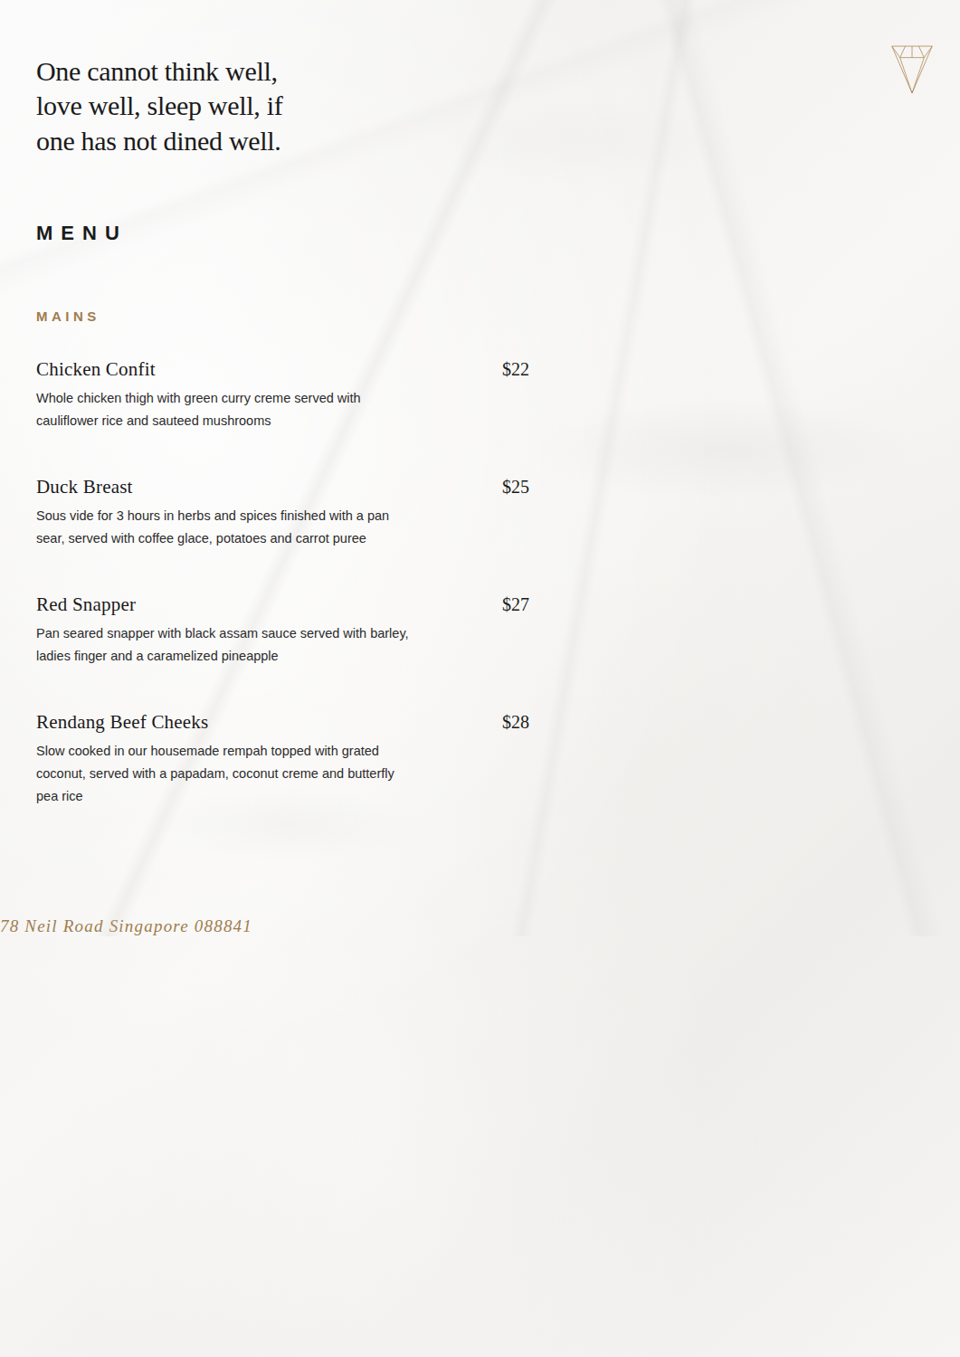One cannot think well,
love well, sleep well, if
one has not dined well.
MENU
MAINS
Chicken Confit
$22
Whole chicken thigh with green curry creme served with cauliflower rice and sauteed mushrooms
Duck Breast
$25
Sous vide for 3 hours in herbs and spices finished with a pan sear, served with coffee glace, potatoes and carrot puree
Red Snapper
$27
Pan seared snapper with black assam sauce served with barley, ladies finger and a caramelized pineapple
Rendang Beef Cheeks
$28
Slow cooked in our housemade rempah topped with grated coconut, served with a papadam, coconut creme and butterfly pea rice
78 Neil Road Singapore 088841